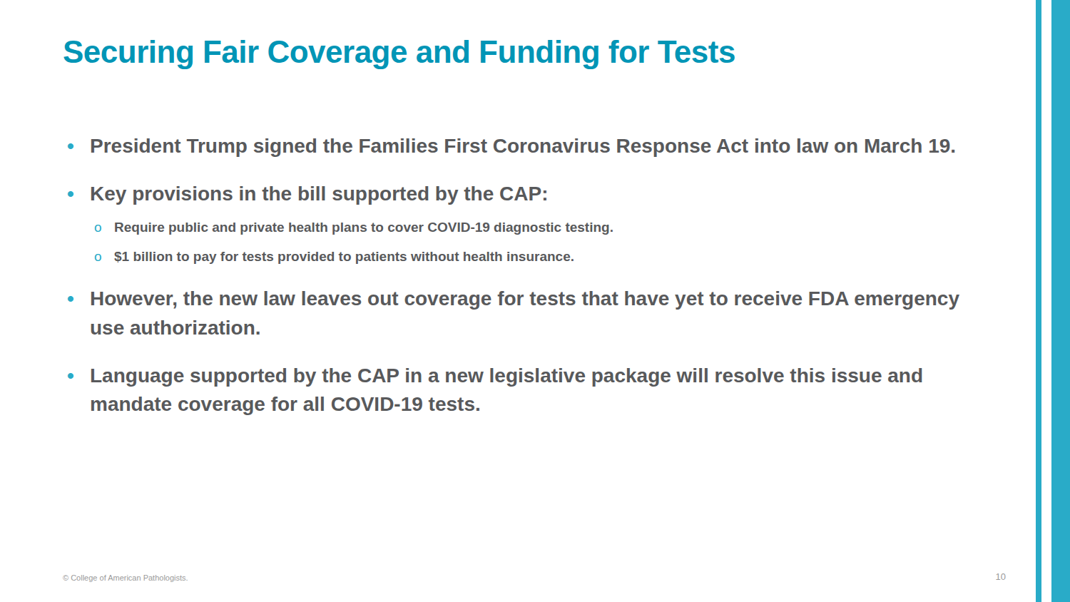Securing Fair Coverage and Funding for Tests
President Trump signed the Families First Coronavirus Response Act into law on March 19.
Key provisions in the bill supported by the CAP:
Require public and private health plans to cover COVID-19 diagnostic testing.
$1 billion to pay for tests provided to patients without health insurance.
However, the new law leaves out coverage for tests that have yet to receive FDA emergency use authorization.
Language supported by the CAP in a new legislative package will resolve this issue and mandate coverage for all COVID-19 tests.
© College of American Pathologists.
10